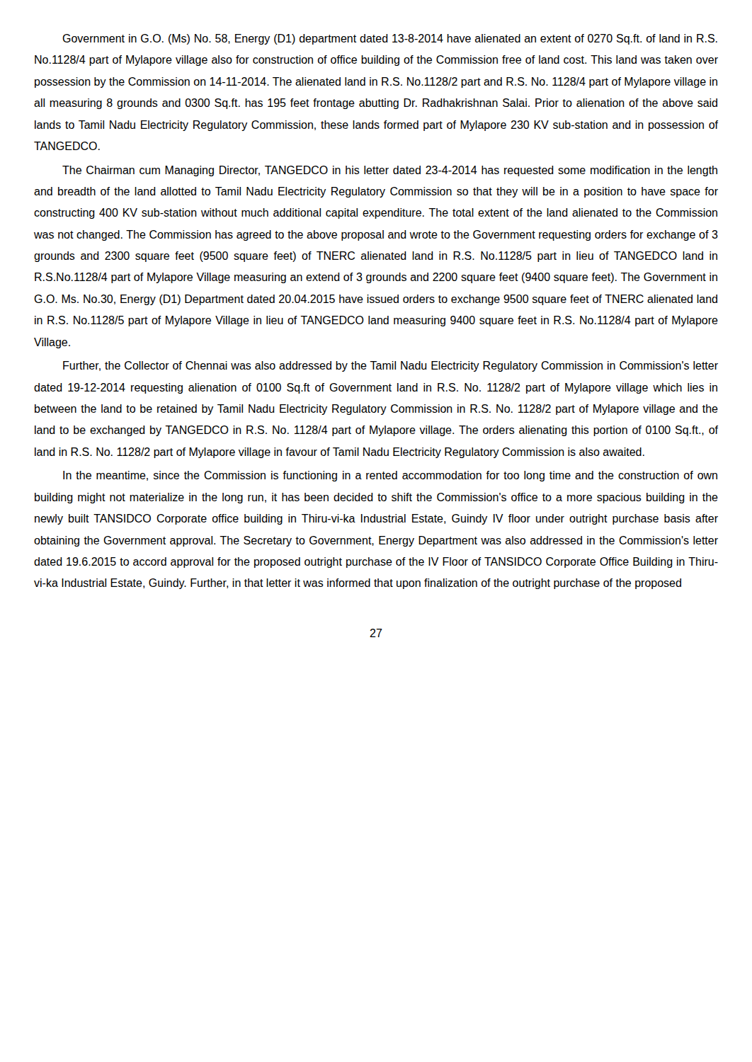Government in G.O. (Ms) No. 58, Energy (D1) department dated 13-8-2014 have alienated an extent of 0270 Sq.ft. of land in R.S. No.1128/4 part of Mylapore village also for construction of office building of the Commission free of land cost. This land was taken over possession by the Commission on 14-11-2014. The alienated land in R.S. No.1128/2 part and R.S. No. 1128/4 part of Mylapore village in all measuring 8 grounds and 0300 Sq.ft. has 195 feet frontage abutting Dr. Radhakrishnan Salai. Prior to alienation of the above said lands to Tamil Nadu Electricity Regulatory Commission, these lands formed part of Mylapore 230 KV sub-station and in possession of TANGEDCO.
The Chairman cum Managing Director, TANGEDCO in his letter dated 23-4-2014 has requested some modification in the length and breadth of the land allotted to Tamil Nadu Electricity Regulatory Commission so that they will be in a position to have space for constructing 400 KV sub-station without much additional capital expenditure. The total extent of the land alienated to the Commission was not changed. The Commission has agreed to the above proposal and wrote to the Government requesting orders for exchange of 3 grounds and 2300 square feet (9500 square feet) of TNERC alienated land in R.S. No.1128/5 part in lieu of TANGEDCO land in R.S.No.1128/4 part of Mylapore Village measuring an extend of 3 grounds and 2200 square feet (9400 square feet). The Government in G.O. Ms. No.30, Energy (D1) Department dated 20.04.2015 have issued orders to exchange 9500 square feet of TNERC alienated land in R.S. No.1128/5 part of Mylapore Village in lieu of TANGEDCO land measuring 9400 square feet in R.S. No.1128/4 part of Mylapore Village.
Further, the Collector of Chennai was also addressed by the Tamil Nadu Electricity Regulatory Commission in Commission's letter dated 19-12-2014 requesting alienation of 0100 Sq.ft of Government land in R.S. No. 1128/2 part of Mylapore village which lies in between the land to be retained by Tamil Nadu Electricity Regulatory Commission in R.S. No. 1128/2 part of Mylapore village and the land to be exchanged by TANGEDCO in R.S. No. 1128/4 part of Mylapore village. The orders alienating this portion of 0100 Sq.ft., of land in R.S. No. 1128/2 part of Mylapore village in favour of Tamil Nadu Electricity Regulatory Commission is also awaited.
In the meantime, since the Commission is functioning in a rented accommodation for too long time and the construction of own building might not materialize in the long run, it has been decided to shift the Commission's office to a more spacious building in the newly built TANSIDCO Corporate office building in Thiru-vi-ka Industrial Estate, Guindy IV floor under outright purchase basis after obtaining the Government approval. The Secretary to Government, Energy Department was also addressed in the Commission's letter dated 19.6.2015 to accord approval for the proposed outright purchase of the IV Floor of TANSIDCO Corporate Office Building in Thiru-vi-ka Industrial Estate, Guindy. Further, in that letter it was informed that upon finalization of the outright purchase of the proposed
27